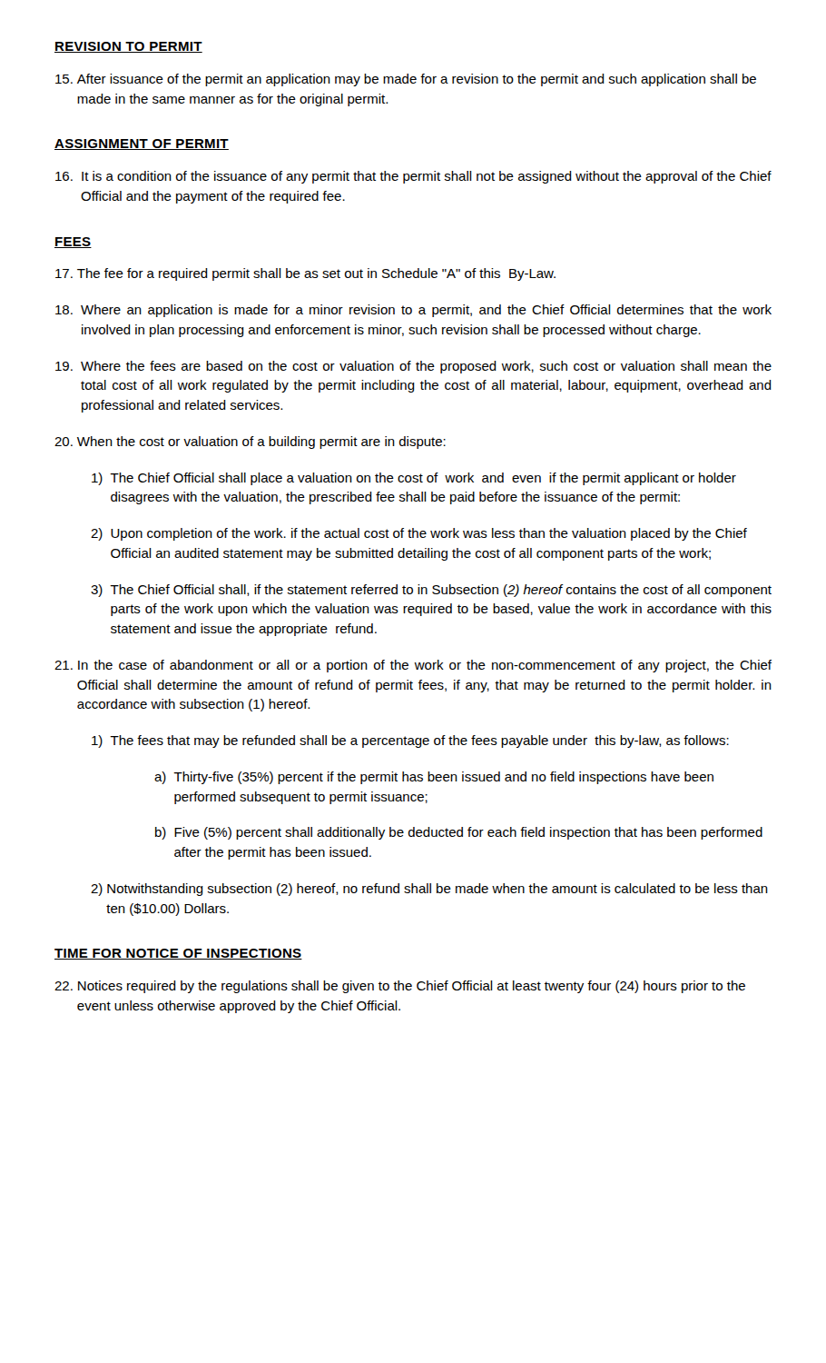REVISION TO PERMIT
15.
After issuance of the permit an application may be made for a revision to the permit and such application shall be made in the same manner as for the original permit.
ASSIGNMENT OF PERMIT
16.
It is a condition of the issuance of any permit that the permit shall not be assigned without the approval of the Chief Official and the payment of the required fee.
FEES
17.
The fee for a required permit shall be as set out in Schedule "A" of this By-Law.
18.
Where an application is made for a minor revision to a permit, and the Chief Official determines that the work involved in plan processing and enforcement is minor, such revision shall be processed without charge.
19.
Where the fees are based on the cost or valuation of the proposed work, such cost or valuation shall mean the total cost of all work regulated by the permit including the cost of all material, labour, equipment, overhead and professional and related services.
20.
When the cost or valuation of a building permit are in dispute:
1)
The Chief Official shall place a valuation on the cost of work and even if the permit applicant or holder disagrees with the valuation, the prescribed fee shall be paid before the issuance of the permit:
2)
Upon completion of the work. if the actual cost of the work was less than the valuation placed by the Chief Official an audited statement may be submitted detailing the cost of all component parts of the work;
3)
The Chief Official shall, if the statement referred to in Subsection (2) hereof contains the cost of all component parts of the work upon which the valuation was required to be based, value the work in accordance with this statement and issue the appropriate refund.
21.
In the case of abandonment or all or a portion of the work or the non-commencement of any project, the Chief Official shall determine the amount of refund of permit fees, if any, that may be returned to the permit holder. in accordance with subsection (1) hereof.
1)
The fees that may be refunded shall be a percentage of the fees payable under this by-law, as follows:
a)
Thirty-five (35%) percent if the permit has been issued and no field inspections have been performed subsequent to permit issuance;
b)
Five (5%) percent shall additionally be deducted for each field inspection that has been performed after the permit has been issued.
2)
Notwithstanding subsection (2) hereof, no refund shall be made when the amount is calculated to be less than ten ($10.00) Dollars.
TIME FOR NOTICE OF INSPECTIONS
22.
Notices required by the regulations shall be given to the Chief Official at least twenty four (24) hours prior to the event unless otherwise approved by the Chief Official.